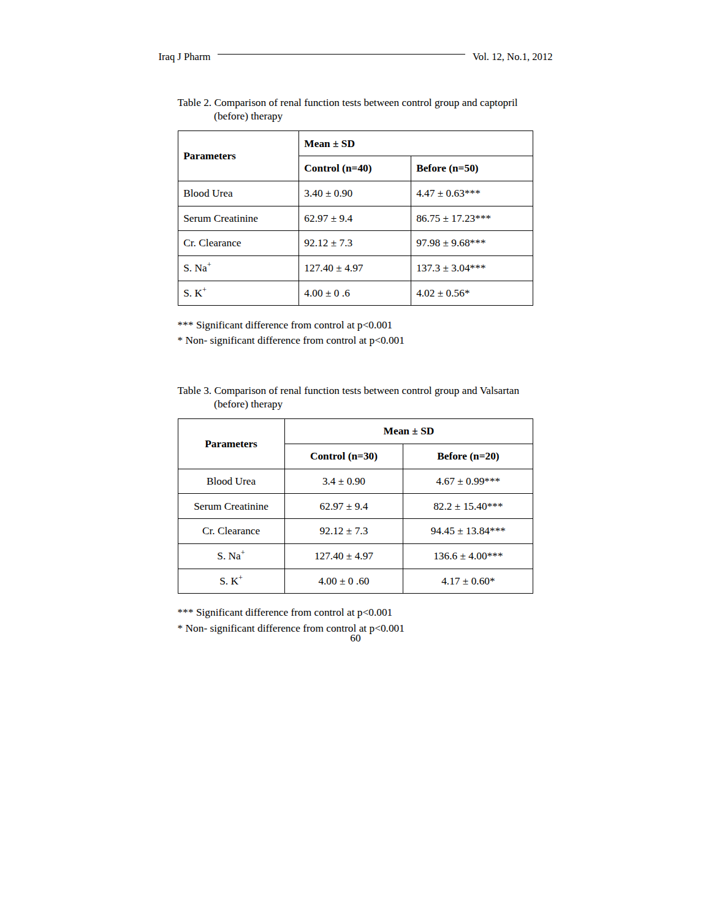Iraq J Pharm Vol. 12, No.1, 2012
Table 2. Comparison of renal function tests between control group and captopril (before) therapy
| Parameters | Mean ± SD |
| --- | --- |
| Control (n=40) | Before (n=50) |
| Blood Urea | 3.40 ± 0.90 | 4.47 ± 0.63*** |
| Serum Creatinine | 62.97 ± 9.4 | 86.75 ± 17.23*** |
| Cr. Clearance | 92.12 ± 7.3 | 97.98 ± 9.68*** |
| S. Na + | 127.40 ± 4.97 | 137.3 ± 3.04*** |
| S. K + | 4.00 ± 0 .6 | 4.02 ± 0.56* |
*** Significant difference from control at p<0.001
* Non- significant difference from control at p<0.001
Table 3. Comparison of renal function tests between control group and Valsartan (before) therapy
| Parameters | Mean ± SD |
| --- | --- |
| Control (n=30) | Before (n=20) |
| Blood Urea | 3.4 ± 0.90 | 4.67 ± 0.99*** |
| Serum Creatinine | 62.97 ± 9.4 | 82.2 ± 15.40*** |
| Cr. Clearance | 92.12 ± 7.3 | 94.45 ± 13.84*** |
| S. Na + | 127.40 ± 4.97 | 136.6 ± 4.00*** |
| S. K + | 4.00 ± 0 .60 | 4.17 ± 0.60* |
*** Significant difference from control at p<0.001
* Non- significant difference from control at p<0.001
60